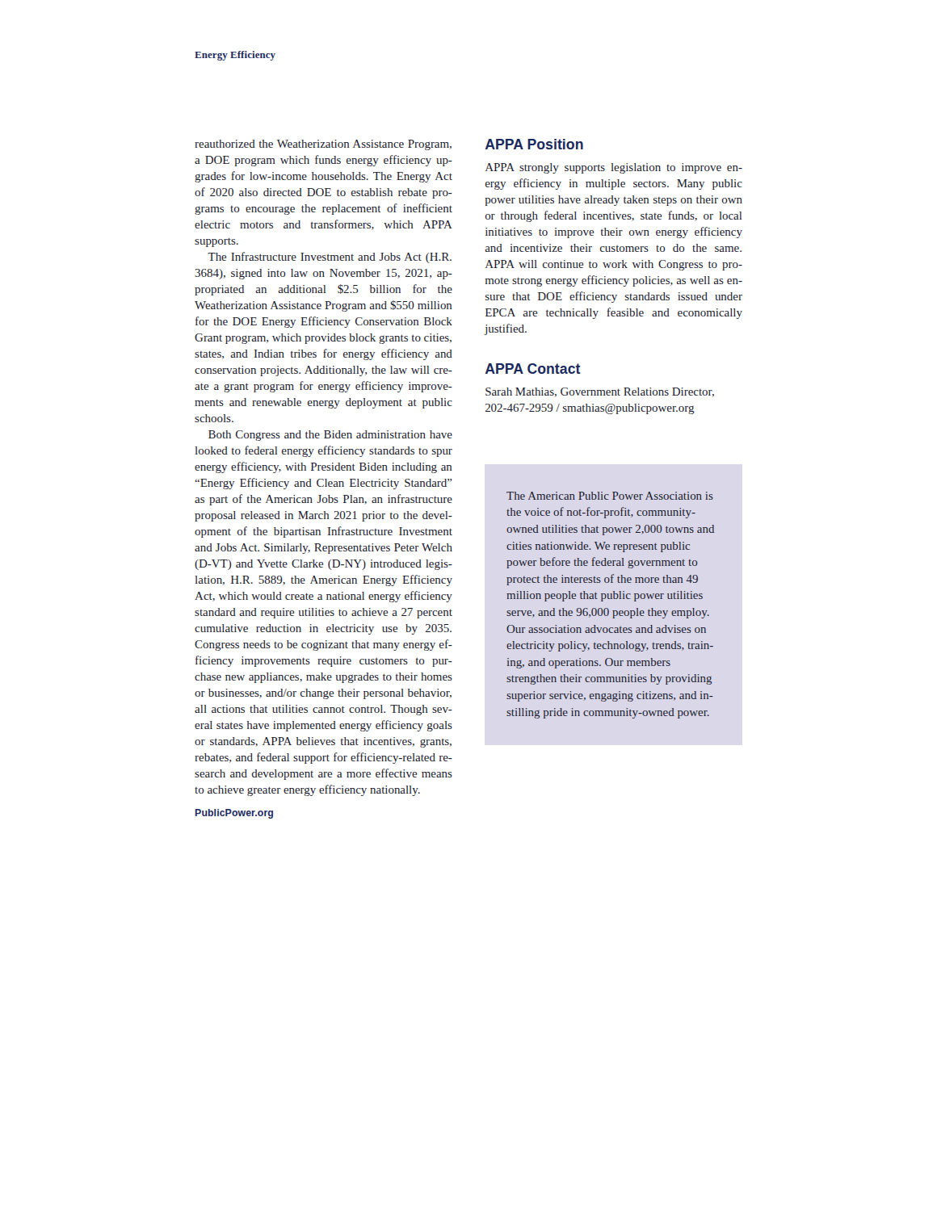Energy Efficiency
reauthorized the Weatherization Assistance Program, a DOE program which funds energy efficiency upgrades for low-income households. The Energy Act of 2020 also directed DOE to establish rebate programs to encourage the replacement of inefficient electric motors and transformers, which APPA supports.
The Infrastructure Investment and Jobs Act (H.R. 3684), signed into law on November 15, 2021, appropriated an additional $2.5 billion for the Weatherization Assistance Program and $550 million for the DOE Energy Efficiency Conservation Block Grant program, which provides block grants to cities, states, and Indian tribes for energy efficiency and conservation projects. Additionally, the law will create a grant program for energy efficiency improvements and renewable energy deployment at public schools.
Both Congress and the Biden administration have looked to federal energy efficiency standards to spur energy efficiency, with President Biden including an “Energy Efficiency and Clean Electricity Standard” as part of the American Jobs Plan, an infrastructure proposal released in March 2021 prior to the development of the bipartisan Infrastructure Investment and Jobs Act. Similarly, Representatives Peter Welch (D-VT) and Yvette Clarke (D-NY) introduced legislation, H.R. 5889, the American Energy Efficiency Act, which would create a national energy efficiency standard and require utilities to achieve a 27 percent cumulative reduction in electricity use by 2035. Congress needs to be cognizant that many energy efficiency improvements require customers to purchase new appliances, make upgrades to their homes or businesses, and/or change their personal behavior, all actions that utilities cannot control. Though several states have implemented energy efficiency goals or standards, APPA believes that incentives, grants, rebates, and federal support for efficiency-related research and development are a more effective means to achieve greater energy efficiency nationally.
APPA Position
APPA strongly supports legislation to improve energy efficiency in multiple sectors. Many public power utilities have already taken steps on their own or through federal incentives, state funds, or local initiatives to improve their own energy efficiency and incentivize their customers to do the same. APPA will continue to work with Congress to promote strong energy efficiency policies, as well as ensure that DOE efficiency standards issued under EPCA are technically feasible and economically justified.
APPA Contact
Sarah Mathias, Government Relations Director,
202-467-2959 / smathias@publicpower.org
The American Public Power Association is the voice of not-for-profit, community-owned utilities that power 2,000 towns and cities nationwide. We represent public power before the federal government to protect the interests of the more than 49 million people that public power utilities serve, and the 96,000 people they employ. Our association advocates and advises on electricity policy, technology, trends, training, and operations. Our members strengthen their communities by providing superior service, engaging citizens, and instilling pride in community-owned power.
PublicPower.org